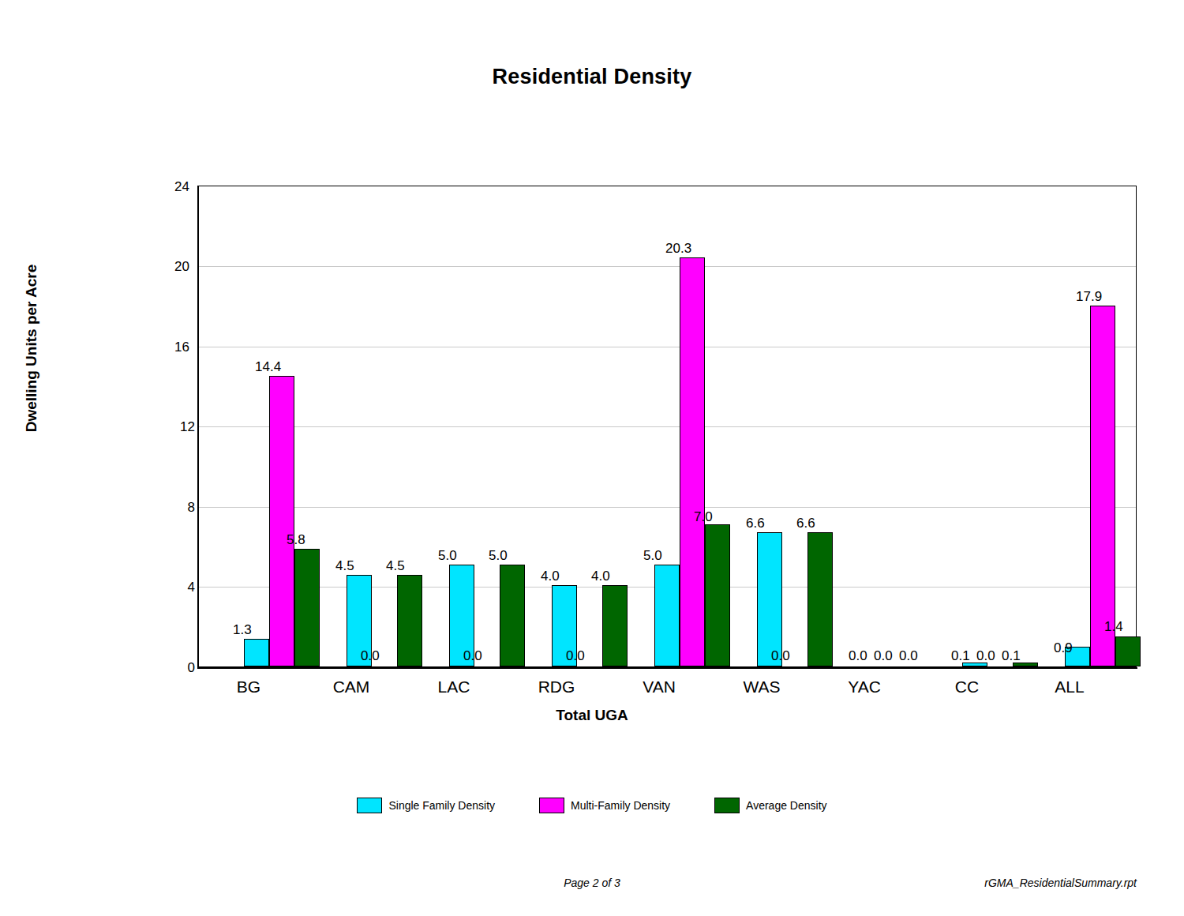Residential Density
Dwelling Units per Acre
1.3
14.4
5.8
4.5
0.0
4.5
5.0
0.0
5.0
4.0
0.0
4.0
5.0
20.3
7.0
6.6
0.0
6.6
0.0
0.0
0.0
0.1
0.0
0.1
0.9
17.9
1.4
24
20
16
12
8
4
0
BG
CAM
LAC
RDG
VAN
WAS
YAC
CC
ALL
Total UGA
Single Family Density Multi-Family Density Average Density
Page 2 of 3
rGMA_ResidentialSummary.rpt